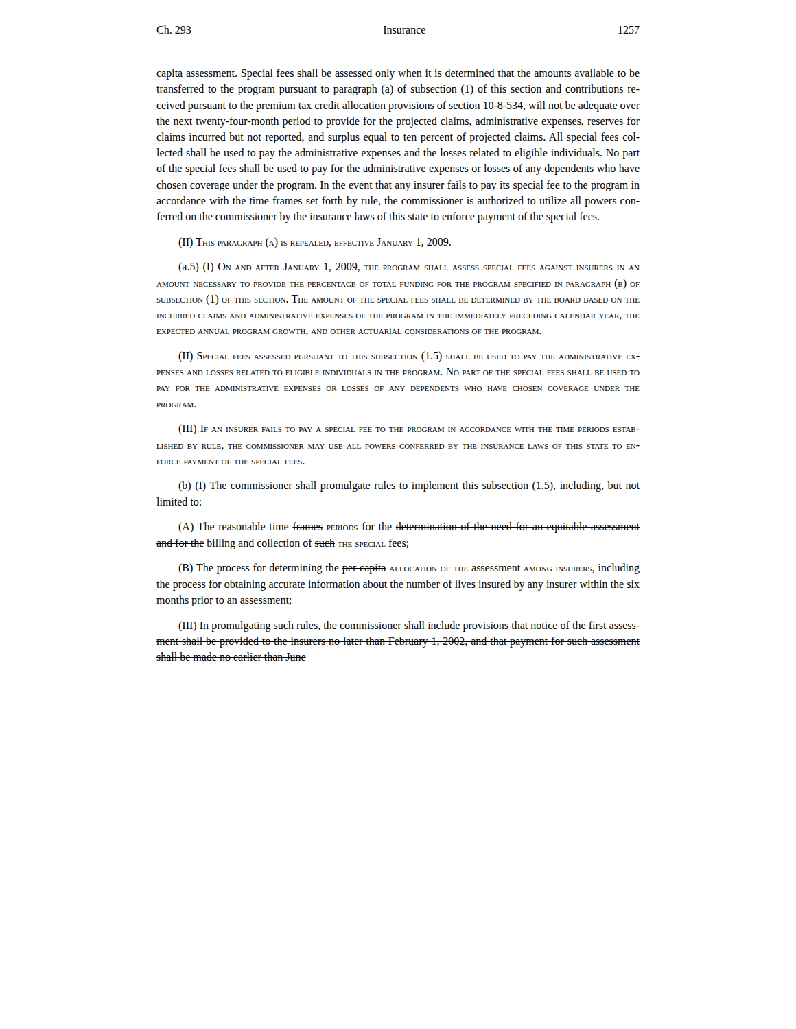Ch. 293 Insurance 1257
capita assessment. Special fees shall be assessed only when it is determined that the amounts available to be transferred to the program pursuant to paragraph (a) of subsection (1) of this section and contributions received pursuant to the premium tax credit allocation provisions of section 10-8-534, will not be adequate over the next twenty-four-month period to provide for the projected claims, administrative expenses, reserves for claims incurred but not reported, and surplus equal to ten percent of projected claims. All special fees collected shall be used to pay the administrative expenses and the losses related to eligible individuals. No part of the special fees shall be used to pay for the administrative expenses or losses of any dependents who have chosen coverage under the program. In the event that any insurer fails to pay its special fee to the program in accordance with the time frames set forth by rule, the commissioner is authorized to utilize all powers conferred on the commissioner by the insurance laws of this state to enforce payment of the special fees.
(II) This paragraph (a) is repealed, effective January 1, 2009.
(a.5) (I) On and after January 1, 2009, the program shall assess special fees against insurers in an amount necessary to provide the percentage of total funding for the program specified in paragraph (b) of subsection (1) of this section. The amount of the special fees shall be determined by the board based on the incurred claims and administrative expenses of the program in the immediately preceding calendar year, the expected annual program growth, and other actuarial considerations of the program.
(II) Special fees assessed pursuant to this subsection (1.5) shall be used to pay the administrative expenses and losses related to eligible individuals in the program. No part of the special fees shall be used to pay for the administrative expenses or losses of any dependents who have chosen coverage under the program.
(III) If an insurer fails to pay a special fee to the program in accordance with the time periods established by rule, the commissioner may use all powers conferred by the insurance laws of this state to enforce payment of the special fees.
(b) (I) The commissioner shall promulgate rules to implement this subsection (1.5), including, but not limited to:
(A) The reasonable time frames periods for the determination of the need for an equitable assessment and for the billing and collection of such the special fees;
(B) The process for determining the per capita allocation of the assessment among insurers, including the process for obtaining accurate information about the number of lives insured by any insurer within the six months prior to an assessment;
(III) In promulgating such rules, the commissioner shall include provisions that notice of the first assessment shall be provided to the insurers no later than February 1, 2002, and that payment for such assessment shall be made no earlier than June